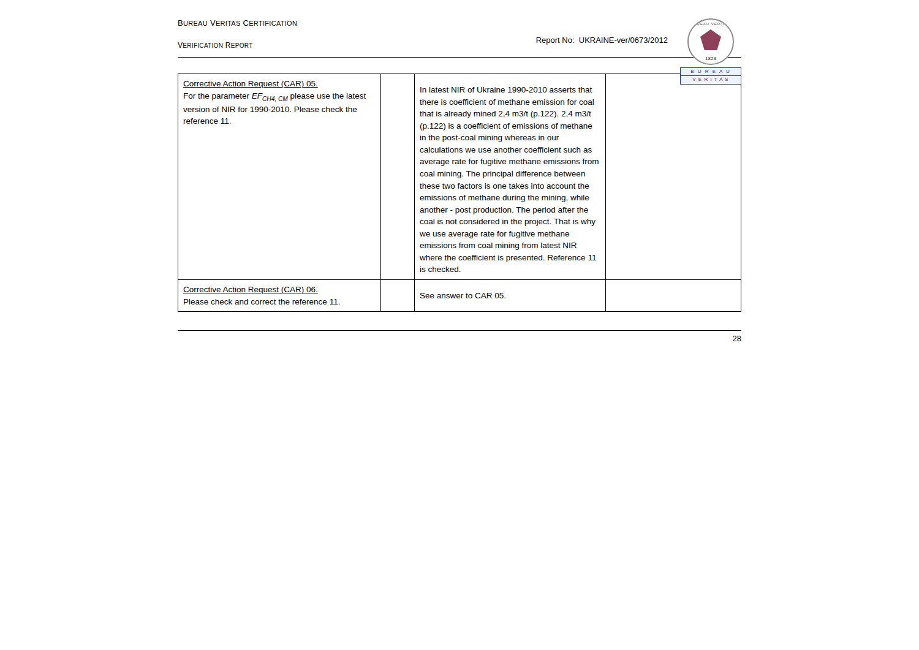BUREAU VERITAS CERTIFICATION
Report No: UKRAINE-ver/0673/2012
BUREAU VERITAS
1828
B U R E A U
V E R I T A S
VERIFICATION REPORT
| Corrective Action Request (CAR) 05. For the parameter EF CH4, CM please use the latest version of NIR for 1990-2010. Please check the reference 11. | | In latest NIR of Ukraine 1990-2010 asserts that there is coefficient of methane emission for coal that is already mined 2,4 m3/t (p.122). 2,4 m3/t (p.122) is a coefficient of emissions of methane in the post-coal mining whereas in our calculations we use another coefficient such as average rate for fugitive methane emissions from coal mining. The principal difference between these two factors is one takes into account the emissions of methane during the mining, while another - post production. The period after the coal is not considered in the project. That is why we use average rate for fugitive methane emissions from coal mining from latest NIR where the coefficient is presented. Reference 11 is checked. | |
| Corrective Action Request (CAR) 06. Please check and correct the reference 11. | | See answer to CAR 05. | |
28